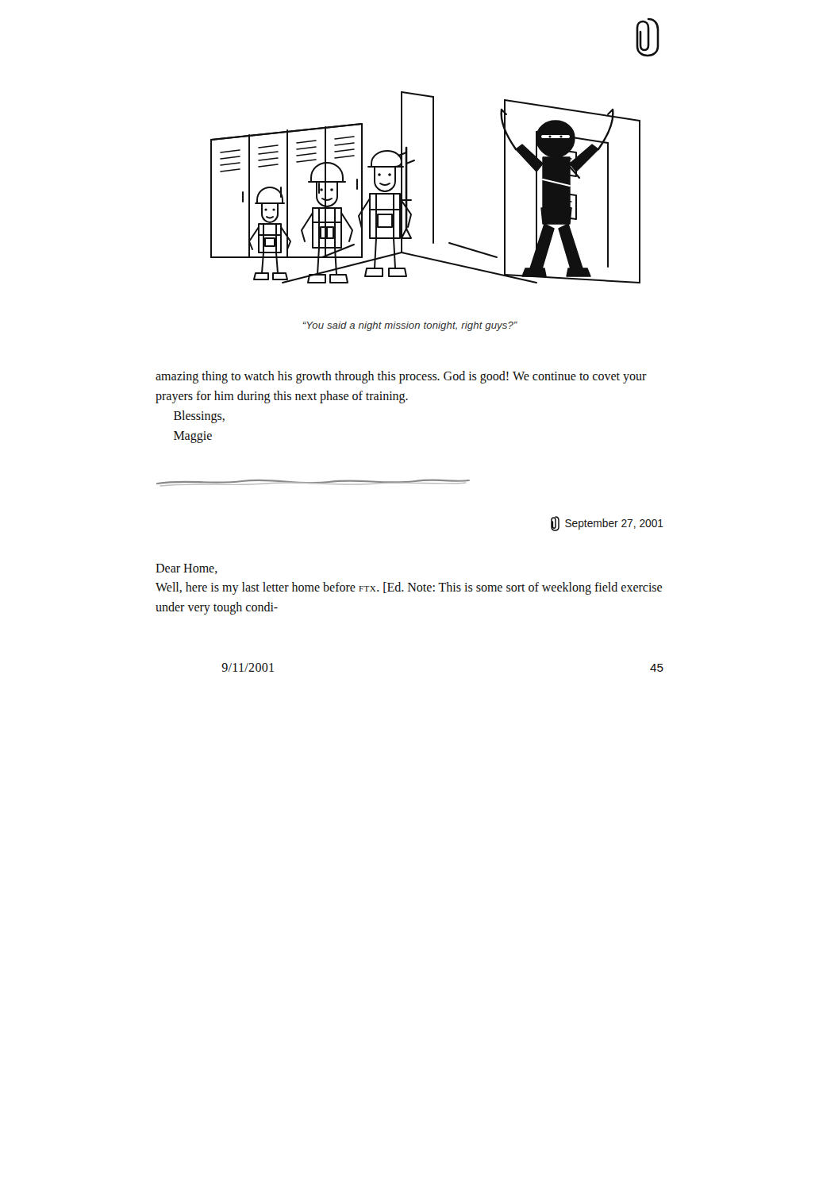“You said a night mission tonight, right guys?”
amazing thing to watch his growth through this process. God is good! We continue to covet your prayers for him during this next phase of training.
Blessings,
Maggie
September 27, 2001
Dear Home,
Well, here is my last letter home before ftx. [Ed. Note: This is some sort of weeklong field exercise under very tough condi-
9/11/2001 45